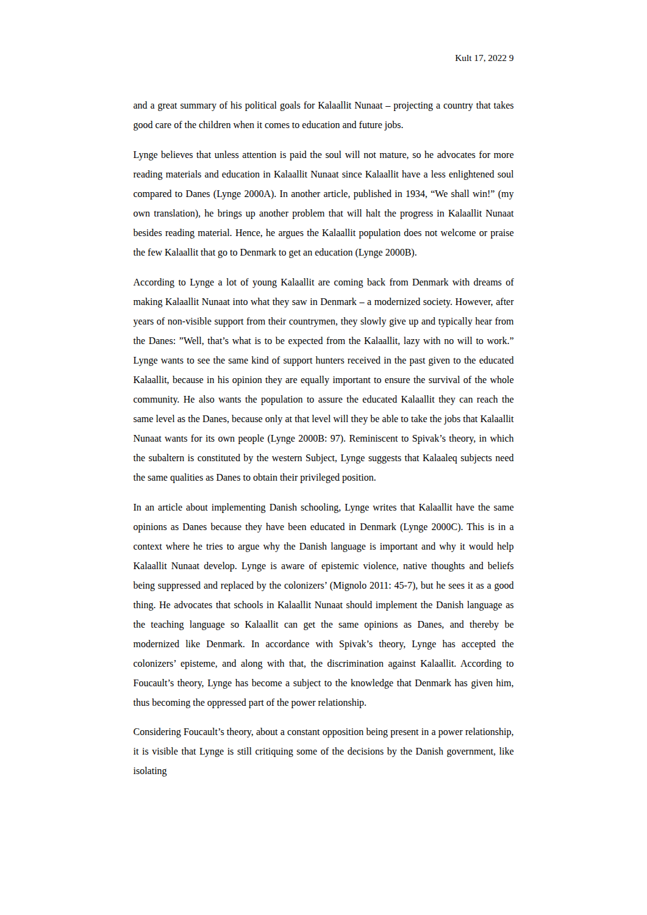Kult 17, 2022 9
and a great summary of his political goals for Kalaallit Nunaat – projecting a country that takes good care of the children when it comes to education and future jobs.
Lynge believes that unless attention is paid the soul will not mature, so he advocates for more reading materials and education in Kalaallit Nunaat since Kalaallit have a less enlightened soul compared to Danes (Lynge 2000A). In another article, published in 1934, “We shall win!” (my own translation), he brings up another problem that will halt the progress in Kalaallit Nunaat besides reading material. Hence, he argues the Kalaallit population does not welcome or praise the few Kalaallit that go to Denmark to get an education (Lynge 2000B).
According to Lynge a lot of young Kalaallit are coming back from Denmark with dreams of making Kalaallit Nunaat into what they saw in Denmark – a modernized society. However, after years of non-visible support from their countrymen, they slowly give up and typically hear from the Danes: ”Well, that’s what is to be expected from the Kalaallit, lazy with no will to work.” Lynge wants to see the same kind of support hunters received in the past given to the educated Kalaallit, because in his opinion they are equally important to ensure the survival of the whole community. He also wants the population to assure the educated Kalaallit they can reach the same level as the Danes, because only at that level will they be able to take the jobs that Kalaallit Nunaat wants for its own people (Lynge 2000B: 97). Reminiscent to Spivak’s theory, in which the subaltern is constituted by the western Subject, Lynge suggests that Kalaaleq subjects need the same qualities as Danes to obtain their privileged position.
In an article about implementing Danish schooling, Lynge writes that Kalaallit have the same opinions as Danes because they have been educated in Denmark (Lynge 2000C). This is in a context where he tries to argue why the Danish language is important and why it would help Kalaallit Nunaat develop. Lynge is aware of epistemic violence, native thoughts and beliefs being suppressed and replaced by the colonizers’ (Mignolo 2011: 45-7), but he sees it as a good thing. He advocates that schools in Kalaallit Nunaat should implement the Danish language as the teaching language so Kalaallit can get the same opinions as Danes, and thereby be modernized like Denmark. In accordance with Spivak’s theory, Lynge has accepted the colonizers’ episteme, and along with that, the discrimination against Kalaallit. According to Foucault’s theory, Lynge has become a subject to the knowledge that Denmark has given him, thus becoming the oppressed part of the power relationship.
Considering Foucault’s theory, about a constant opposition being present in a power relationship, it is visible that Lynge is still critiquing some of the decisions by the Danish government, like isolating